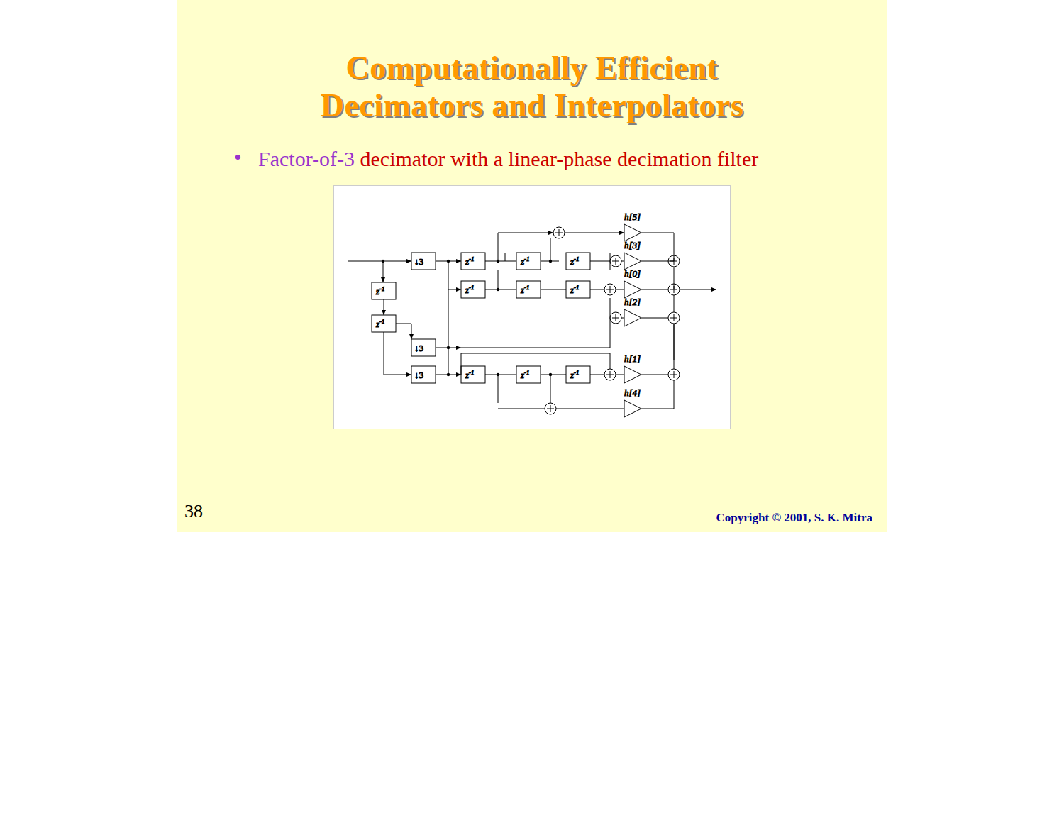Computationally Efficient
Decimators and Interpolators
Factor-of-3 decimator with a linear-phase decimation filter
↓3 z-1 h[5] z-1 z-1 h[3] z-1 z-1 z-1 z-1 z-1 h[0] ↓3 h[2] ↓3 z-1 z-1 z-1 h[1] h[4]
38
Copyright © 2001, S. K. Mitra